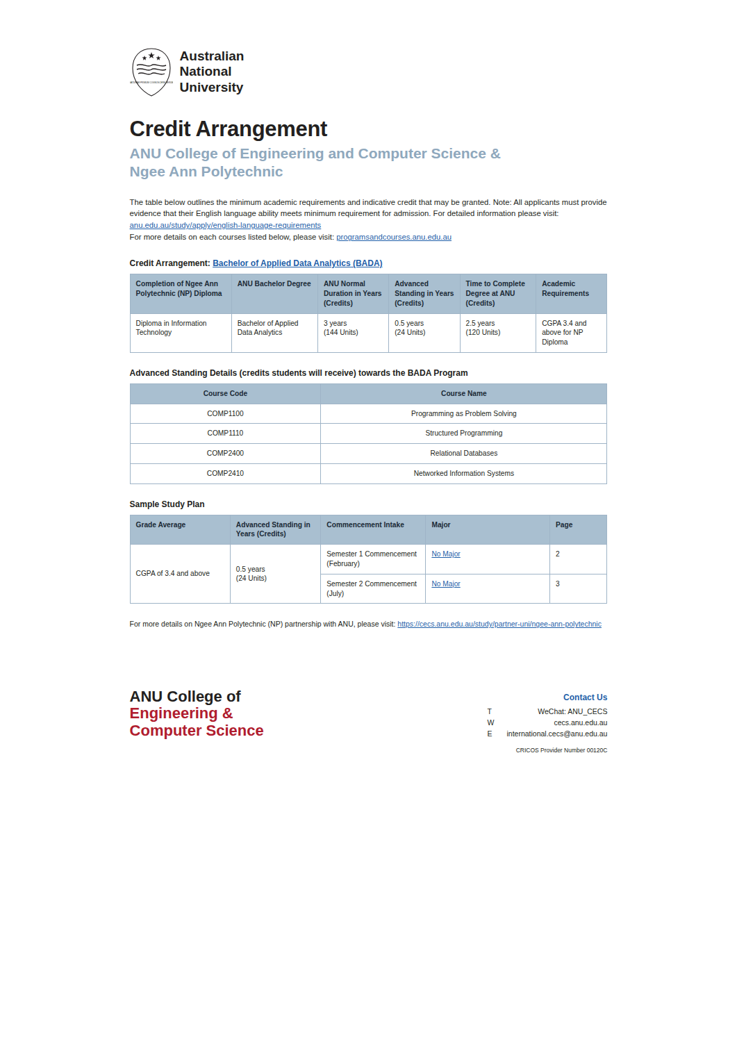NATURAM PRIMUM COGNOSCERE RERUM
Australian
National
University
Credit Arrangement
ANU College of Engineering and Computer Science &
Ngee Ann Polytechnic
The table below outlines the minimum academic requirements and indicative credit that may be granted. Note: All applicants must provide evidence that their English language ability meets minimum requirement for admission. For detailed information please visit: anu.edu.au/study/apply/english-language-requirements
For more details on each courses listed below, please visit: programsandcourses.anu.edu.au
Credit Arrangement: Bachelor of Applied Data Analytics (BADA)
| Completion of Ngee Ann Polytechnic (NP) Diploma | ANU Bachelor Degree | ANU Normal Duration in Years (Credits) | Advanced Standing in Years (Credits) | Time to Complete Degree at ANU (Credits) | Academic Requirements |
| --- | --- | --- | --- | --- | --- |
| Diploma in Information Technology | Bachelor of Applied Data Analytics | 3 years (144 Units) | 0.5 years (24 Units) | 2.5 years (120 Units) | CGPA 3.4 and above for NP Diploma |
Advanced Standing Details (credits students will receive) towards the BADA Program
| Course Code | Course Name |
| --- | --- |
| COMP1100 | Programming as Problem Solving |
| COMP1110 | Structured Programming |
| COMP2400 | Relational Databases |
| COMP2410 | Networked Information Systems |
Sample Study Plan
| Grade Average | Advanced Standing in Years (Credits) | Commencement Intake | Major | Page |
| --- | --- | --- | --- | --- |
| CGPA of 3.4 and above | 0.5 years (24 Units) | Semester 1 Commencement (February) | No Major | 2 |
| Semester 2 Commencement (July) | No Major | 3 |
For more details on Ngee Ann Polytechnic (NP) partnership with ANU, please visit: https://cecs.anu.edu.au/study/partner-uni/ngee-ann-polytechnic
ANU College of
Engineering &
Computer Science
Contact Us
| T | WeChat: ANU_CECS |
| W | cecs.anu.edu.au |
| E | international.cecs@anu.edu.au |
CRICOS Provider Number 00120C